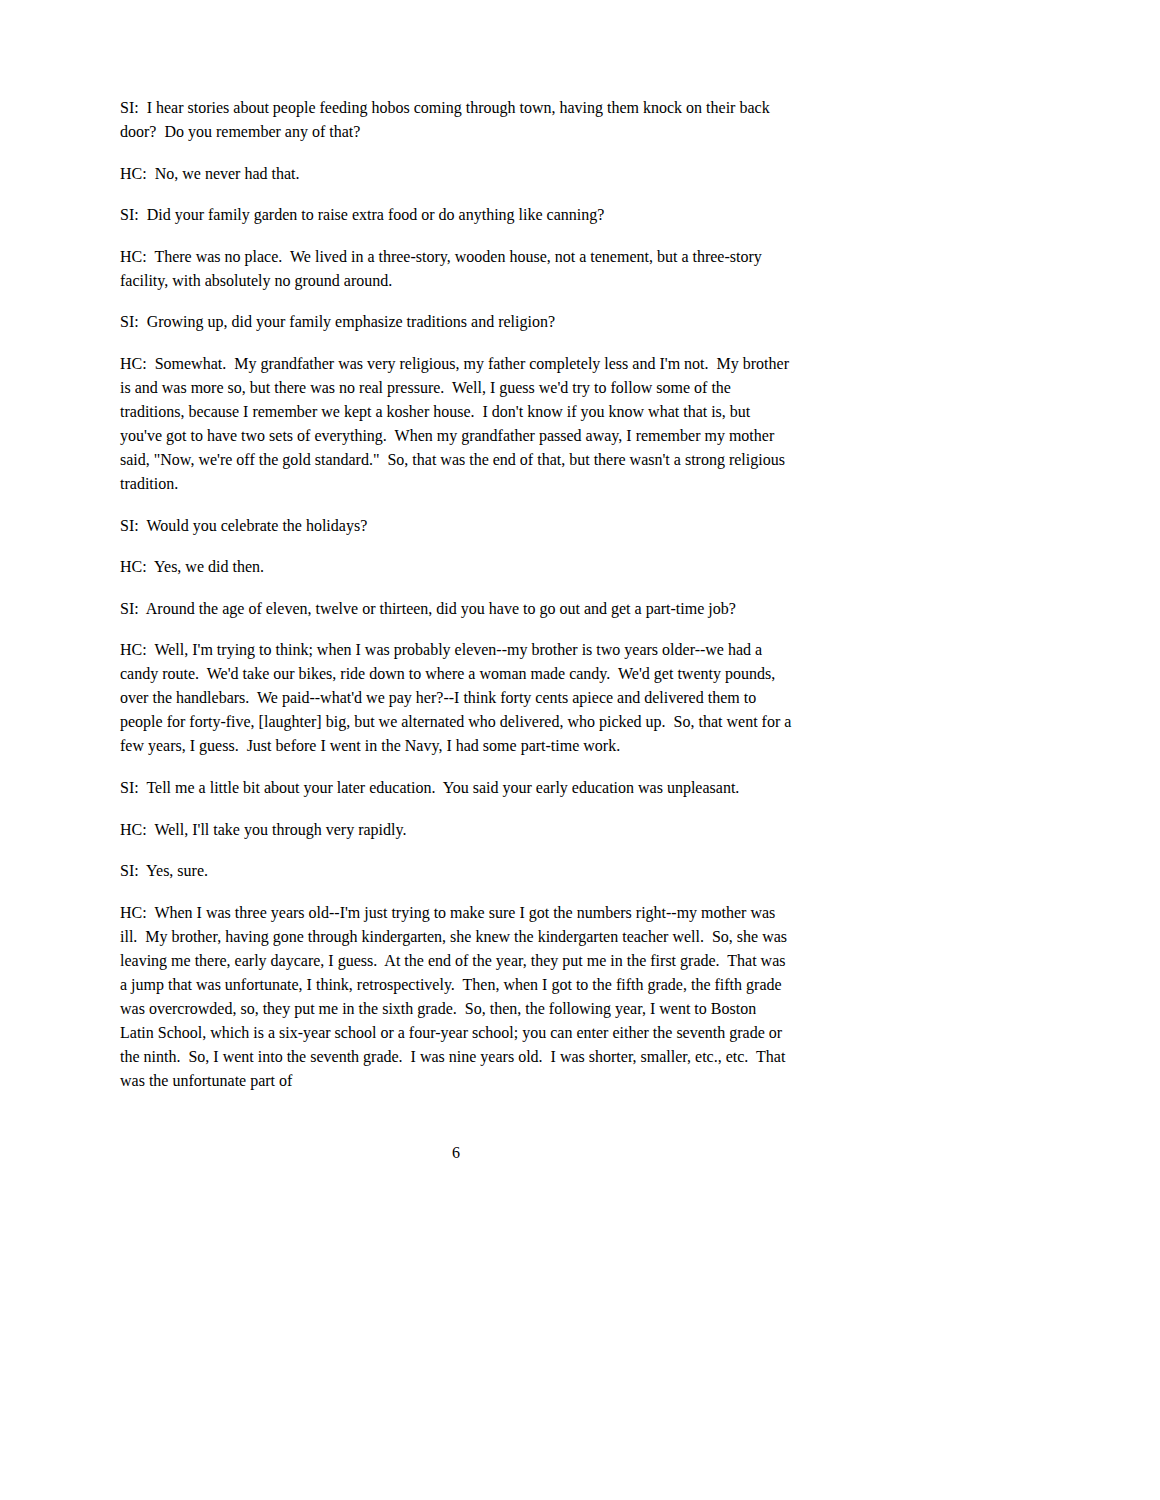SI: I hear stories about people feeding hobos coming through town, having them knock on their back door? Do you remember any of that?
HC: No, we never had that.
SI: Did your family garden to raise extra food or do anything like canning?
HC: There was no place. We lived in a three-story, wooden house, not a tenement, but a three-story facility, with absolutely no ground around.
SI: Growing up, did your family emphasize traditions and religion?
HC: Somewhat. My grandfather was very religious, my father completely less and I'm not. My brother is and was more so, but there was no real pressure. Well, I guess we'd try to follow some of the traditions, because I remember we kept a kosher house. I don't know if you know what that is, but you've got to have two sets of everything. When my grandfather passed away, I remember my mother said, "Now, we're off the gold standard." So, that was the end of that, but there wasn't a strong religious tradition.
SI: Would you celebrate the holidays?
HC: Yes, we did then.
SI: Around the age of eleven, twelve or thirteen, did you have to go out and get a part-time job?
HC: Well, I'm trying to think; when I was probably eleven--my brother is two years older--we had a candy route. We'd take our bikes, ride down to where a woman made candy. We'd get twenty pounds, over the handlebars. We paid--what'd we pay her?--I think forty cents apiece and delivered them to people for forty-five, [laughter] big, but we alternated who delivered, who picked up. So, that went for a few years, I guess. Just before I went in the Navy, I had some part-time work.
SI: Tell me a little bit about your later education. You said your early education was unpleasant.
HC: Well, I'll take you through very rapidly.
SI: Yes, sure.
HC: When I was three years old--I'm just trying to make sure I got the numbers right--my mother was ill. My brother, having gone through kindergarten, she knew the kindergarten teacher well. So, she was leaving me there, early daycare, I guess. At the end of the year, they put me in the first grade. That was a jump that was unfortunate, I think, retrospectively. Then, when I got to the fifth grade, the fifth grade was overcrowded, so, they put me in the sixth grade. So, then, the following year, I went to Boston Latin School, which is a six-year school or a four-year school; you can enter either the seventh grade or the ninth. So, I went into the seventh grade. I was nine years old. I was shorter, smaller, etc., etc. That was the unfortunate part of
6